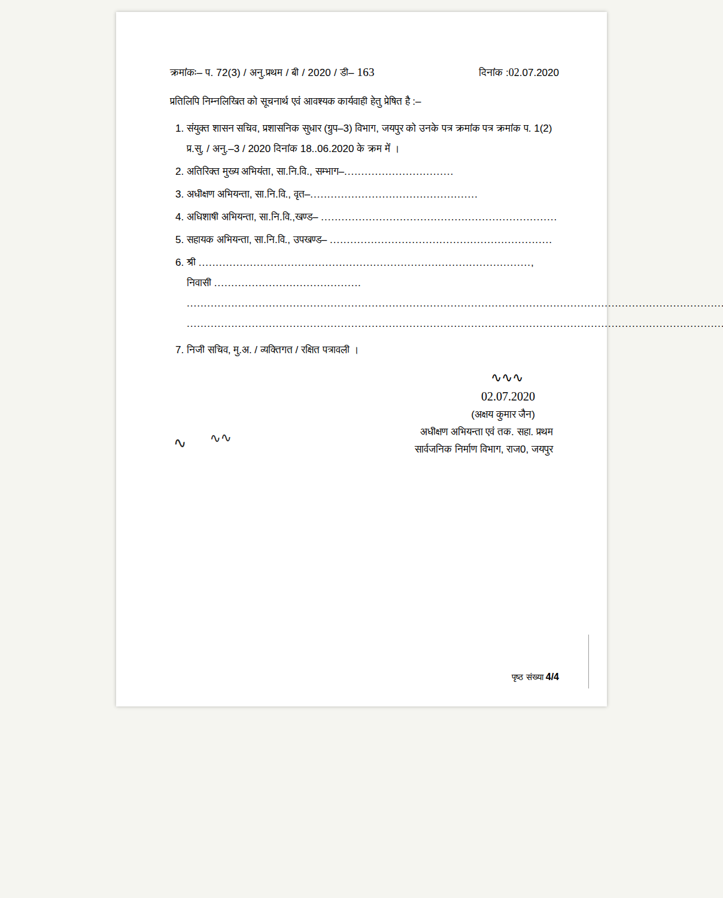क्रमांकः– प. 72(3) / अनु.प्रथम / बी / 2020 / डी– 163
दिनांक :02.07.2020
प्रतिलिपि निम्नलिखित को सूचनार्थ एवं आवश्यक कार्यवाही हेतु प्रेषित है :–
संयुक्त शासन सचिव, प्रशासनिक सुधार (ग्रुप–3) विभाग, जयपुर को उनके पत्र क्रमांक पत्र क्रमांक प. 1(2) प्र.सु. / अनु.–3 / 2020 दिनांक 18..06.2020 के क्रम में ।
अतिरिक्त मुख्य अभियंता, सा.नि.वि., सम्भाग–................................
अधीक्षण अभियन्ता, सा.नि.वि., वृत–.................................................
अधिशाषी अभियन्ता, सा.नि.वि.,खण्ड– .....................................................................
सहायक अभियन्ता, सा.नि.वि., उपखण्ड– .................................................................
श्री ................................................................................................., निवासी ........................................... ................................................................................................................................................................. .................................................................................................................................................................
निजी सचिव, मु.अ. / व्यक्तिगत / रक्षित पत्रावली ।
∿∿∿ 02.07.2020 (अक्षय कुमार जैन) अधीक्षण अभियन्ता एवं तक. सहा. प्रथम सार्वजनिक निर्माण विभाग, राज0, जयपुर
∿∿∿
पृष्ठ संख्या 4/4